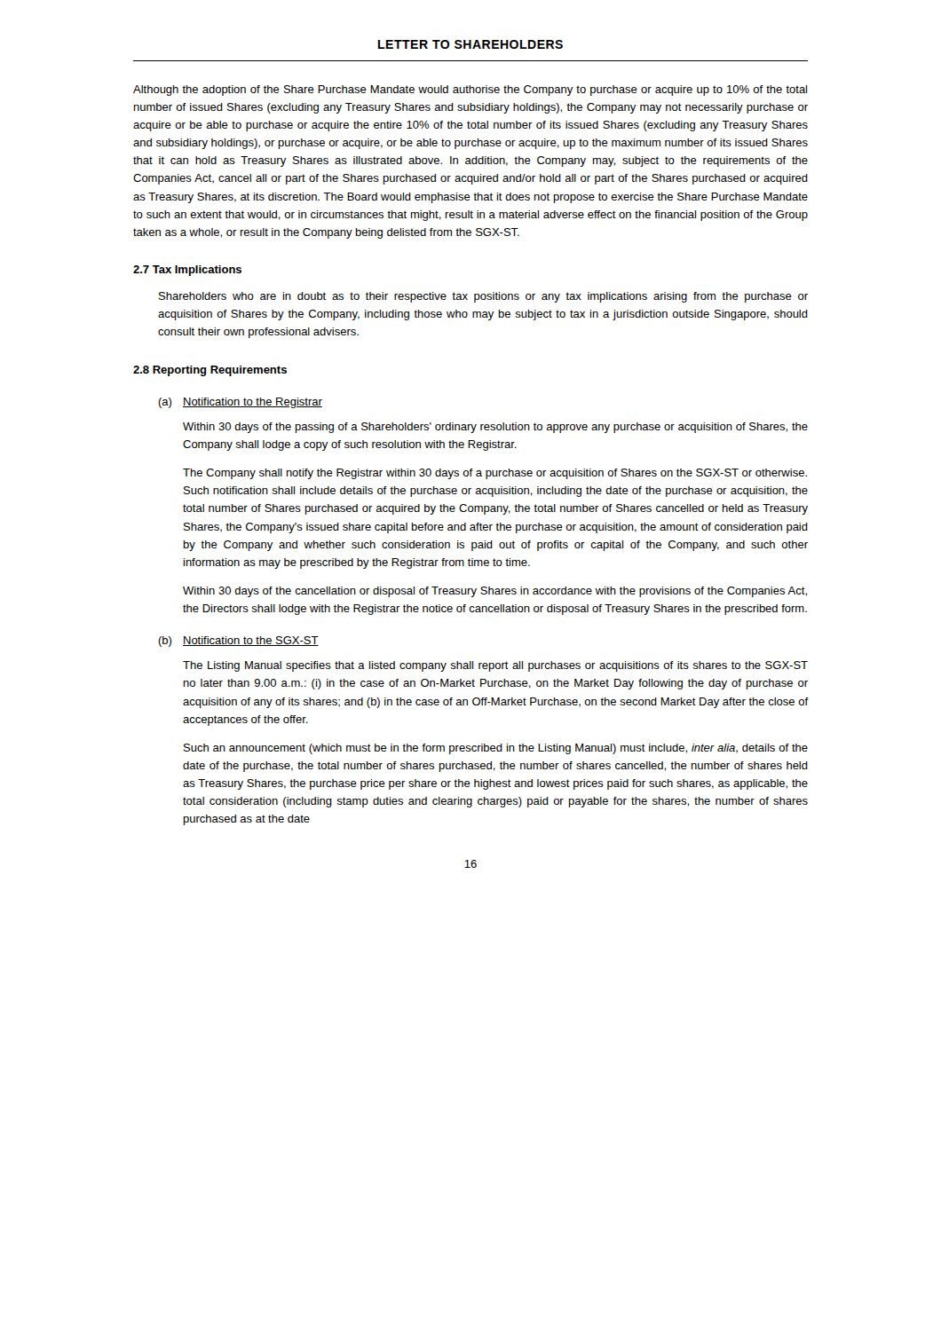LETTER TO SHAREHOLDERS
Although the adoption of the Share Purchase Mandate would authorise the Company to purchase or acquire up to 10% of the total number of issued Shares (excluding any Treasury Shares and subsidiary holdings), the Company may not necessarily purchase or acquire or be able to purchase or acquire the entire 10% of the total number of its issued Shares (excluding any Treasury Shares and subsidiary holdings), or purchase or acquire, or be able to purchase or acquire, up to the maximum number of its issued Shares that it can hold as Treasury Shares as illustrated above. In addition, the Company may, subject to the requirements of the Companies Act, cancel all or part of the Shares purchased or acquired and/or hold all or part of the Shares purchased or acquired as Treasury Shares, at its discretion. The Board would emphasise that it does not propose to exercise the Share Purchase Mandate to such an extent that would, or in circumstances that might, result in a material adverse effect on the financial position of the Group taken as a whole, or result in the Company being delisted from the SGX-ST.
2.7 Tax Implications
Shareholders who are in doubt as to their respective tax positions or any tax implications arising from the purchase or acquisition of Shares by the Company, including those who may be subject to tax in a jurisdiction outside Singapore, should consult their own professional advisers.
2.8 Reporting Requirements
(a) Notification to the Registrar
Within 30 days of the passing of a Shareholders' ordinary resolution to approve any purchase or acquisition of Shares, the Company shall lodge a copy of such resolution with the Registrar.
The Company shall notify the Registrar within 30 days of a purchase or acquisition of Shares on the SGX-ST or otherwise. Such notification shall include details of the purchase or acquisition, including the date of the purchase or acquisition, the total number of Shares purchased or acquired by the Company, the total number of Shares cancelled or held as Treasury Shares, the Company's issued share capital before and after the purchase or acquisition, the amount of consideration paid by the Company and whether such consideration is paid out of profits or capital of the Company, and such other information as may be prescribed by the Registrar from time to time.
Within 30 days of the cancellation or disposal of Treasury Shares in accordance with the provisions of the Companies Act, the Directors shall lodge with the Registrar the notice of cancellation or disposal of Treasury Shares in the prescribed form.
(b) Notification to the SGX-ST
The Listing Manual specifies that a listed company shall report all purchases or acquisitions of its shares to the SGX-ST no later than 9.00 a.m.: (i) in the case of an On-Market Purchase, on the Market Day following the day of purchase or acquisition of any of its shares; and (b) in the case of an Off-Market Purchase, on the second Market Day after the close of acceptances of the offer.
Such an announcement (which must be in the form prescribed in the Listing Manual) must include, inter alia, details of the date of the purchase, the total number of shares purchased, the number of shares cancelled, the number of shares held as Treasury Shares, the purchase price per share or the highest and lowest prices paid for such shares, as applicable, the total consideration (including stamp duties and clearing charges) paid or payable for the shares, the number of shares purchased as at the date
16